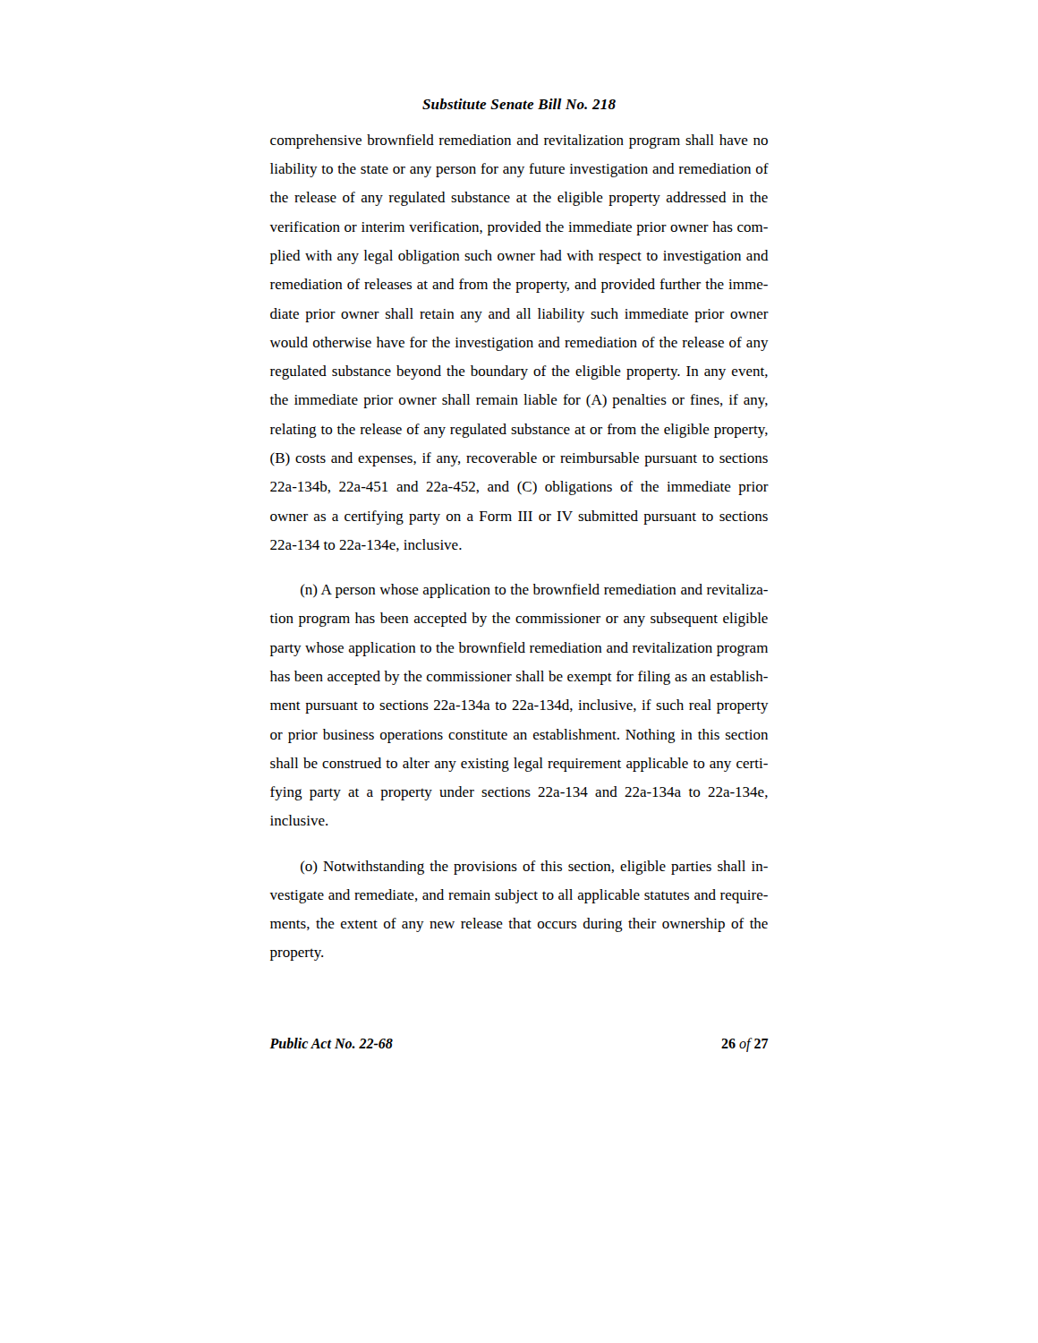Substitute Senate Bill No. 218
comprehensive brownfield remediation and revitalization program shall have no liability to the state or any person for any future investigation and remediation of the release of any regulated substance at the eligible property addressed in the verification or interim verification, provided the immediate prior owner has complied with any legal obligation such owner had with respect to investigation and remediation of releases at and from the property, and provided further the immediate prior owner shall retain any and all liability such immediate prior owner would otherwise have for the investigation and remediation of the release of any regulated substance beyond the boundary of the eligible property. In any event, the immediate prior owner shall remain liable for (A) penalties or fines, if any, relating to the release of any regulated substance at or from the eligible property, (B) costs and expenses, if any, recoverable or reimbursable pursuant to sections 22a-134b, 22a-451 and 22a-452, and (C) obligations of the immediate prior owner as a certifying party on a Form III or IV submitted pursuant to sections 22a-134 to 22a-134e, inclusive.
(n) A person whose application to the brownfield remediation and revitalization program has been accepted by the commissioner or any subsequent eligible party whose application to the brownfield remediation and revitalization program has been accepted by the commissioner shall be exempt for filing as an establishment pursuant to sections 22a-134a to 22a-134d, inclusive, if such real property or prior business operations constitute an establishment. Nothing in this section shall be construed to alter any existing legal requirement applicable to any certifying party at a property under sections 22a-134 and 22a-134a to 22a-134e, inclusive.
(o) Notwithstanding the provisions of this section, eligible parties shall investigate and remediate, and remain subject to all applicable statutes and requirements, the extent of any new release that occurs during their ownership of the property.
Public Act No. 22-68
26 of 27